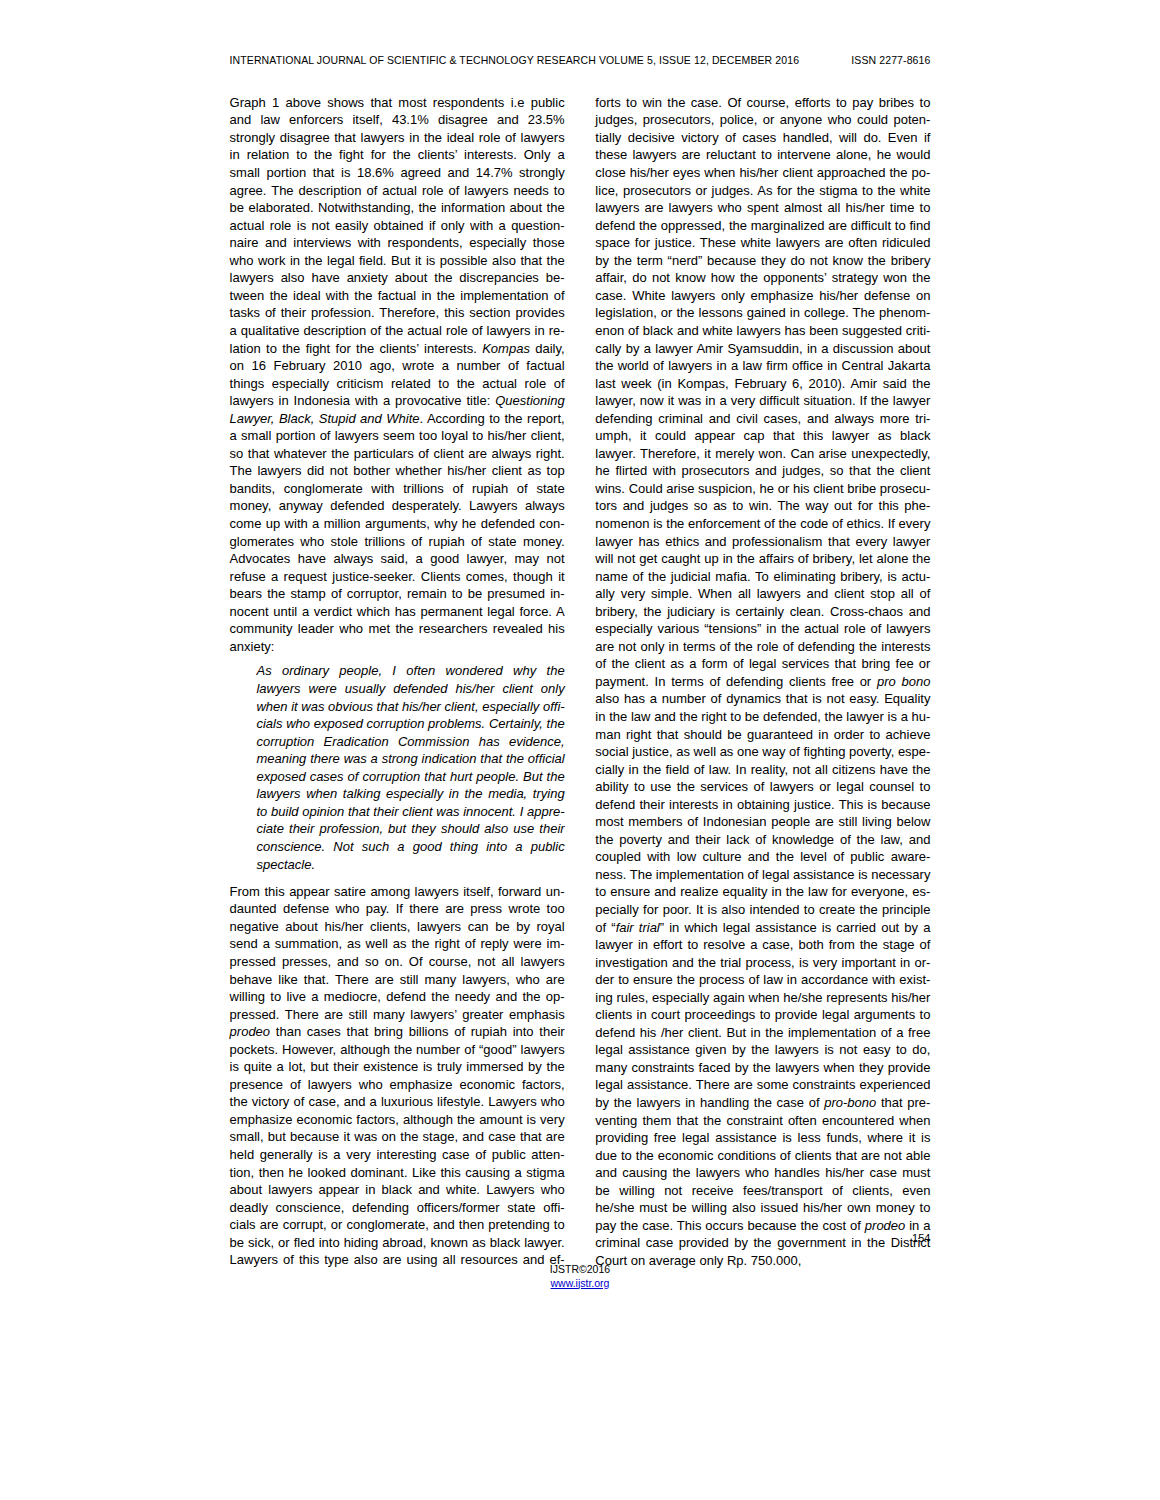INTERNATIONAL JOURNAL OF SCIENTIFIC & TECHNOLOGY RESEARCH VOLUME 5, ISSUE 12, DECEMBER 2016 ISSN 2277-8616
Graph 1 above shows that most respondents i.e public and law enforcers itself, 43.1% disagree and 23.5% strongly disagree that lawyers in the ideal role of lawyers in relation to the fight for the clients’ interests. Only a small portion that is 18.6% agreed and 14.7% strongly agree. The description of actual role of lawyers needs to be elaborated. Notwithstanding, the information about the actual role is not easily obtained if only with a questionnaire and interviews with respondents, especially those who work in the legal field. But it is possible also that the lawyers also have anxiety about the discrepancies between the ideal with the factual in the implementation of tasks of their profession. Therefore, this section provides a qualitative description of the actual role of lawyers in relation to the fight for the clients’ interests. Kompas daily, on 16 February 2010 ago, wrote a number of factual things especially criticism related to the actual role of lawyers in Indonesia with a provocative title: Questioning Lawyer, Black, Stupid and White. According to the report, a small portion of lawyers seem too loyal to his/her client, so that whatever the particulars of client are always right. The lawyers did not bother whether his/her client as top bandits, conglomerate with trillions of rupiah of state money, anyway defended desperately. Lawyers always come up with a million arguments, why he defended conglomerates who stole trillions of rupiah of state money. Advocates have always said, a good lawyer, may not refuse a request justice-seeker. Clients comes, though it bears the stamp of corruptor, remain to be presumed innocent until a verdict which has permanent legal force. A community leader who met the researchers revealed his anxiety:
As ordinary people, I often wondered why the lawyers were usually defended his/her client only when it was obvious that his/her client, especially officials who exposed corruption problems. Certainly, the corruption Eradication Commission has evidence, meaning there was a strong indication that the official exposed cases of corruption that hurt people. But the lawyers when talking especially in the media, trying to build opinion that their client was innocent. I appreciate their profession, but they should also use their conscience. Not such a good thing into a public spectacle.
From this appear satire among lawyers itself, forward undaunted defense who pay. If there are press wrote too negative about his/her clients, lawyers can be by royal send a summation, as well as the right of reply were impressed presses, and so on. Of course, not all lawyers behave like that. There are still many lawyers, who are willing to live a mediocre, defend the needy and the oppressed. There are still many lawyers’ greater emphasis prodeo than cases that bring billions of rupiah into their pockets. However, although the number of “good” lawyers is quite a lot, but their existence is truly immersed by the presence of lawyers who emphasize economic factors, the victory of case, and a luxurious lifestyle. Lawyers who emphasize economic factors, although the amount is very small, but because it was on the stage, and case that are held generally is a very interesting case of public attention, then he looked dominant. Like this causing a stigma about lawyers appear in black and white. Lawyers who deadly conscience, defending officers/former state officials are corrupt, or conglomerate, and then pretending to be sick, or fled into hiding abroad, known as black lawyer. Lawyers of this type also are using all resources and efforts to win the case. Of course, efforts to pay bribes to judges, prosecutors, police, or anyone who could potentially decisive victory of cases handled, will do. Even if these lawyers are reluctant to intervene alone, he would close his/her eyes when his/her client approached the police, prosecutors or judges. As for the stigma to the white lawyers are lawyers who spent almost all his/her time to defend the oppressed, the marginalized are difficult to find space for justice. These white lawyers are often ridiculed by the term “nerd” because they do not know the bribery affair, do not know how the opponents’ strategy won the case. White lawyers only emphasize his/her defense on legislation, or the lessons gained in college. The phenomenon of black and white lawyers has been suggested critically by a lawyer Amir Syamsuddin, in a discussion about the world of lawyers in a law firm office in Central Jakarta last week (in Kompas, February 6, 2010). Amir said the lawyer, now it was in a very difficult situation. If the lawyer defending criminal and civil cases, and always more triumph, it could appear cap that this lawyer as black lawyer. Therefore, it merely won. Can arise unexpectedly, he flirted with prosecutors and judges, so that the client wins. Could arise suspicion, he or his client bribe prosecutors and judges so as to win. The way out for this phenomenon is the enforcement of the code of ethics. If every lawyer has ethics and professionalism that every lawyer will not get caught up in the affairs of bribery, let alone the name of the judicial mafia. To eliminating bribery, is actually very simple. When all lawyers and client stop all of bribery, the judiciary is certainly clean. Cross-chaos and especially various “tensions” in the actual role of lawyers are not only in terms of the role of defending the interests of the client as a form of legal services that bring fee or payment. In terms of defending clients free or pro bono also has a number of dynamics that is not easy. Equality in the law and the right to be defended, the lawyer is a human right that should be guaranteed in order to achieve social justice, as well as one way of fighting poverty, especially in the field of law. In reality, not all citizens have the ability to use the services of lawyers or legal counsel to defend their interests in obtaining justice. This is because most members of Indonesian people are still living below the poverty and their lack of knowledge of the law, and coupled with low culture and the level of public awareness. The implementation of legal assistance is necessary to ensure and realize equality in the law for everyone, especially for poor. It is also intended to create the principle of “fair trial” in which legal assistance is carried out by a lawyer in effort to resolve a case, both from the stage of investigation and the trial process, is very important in order to ensure the process of law in accordance with existing rules, especially again when he/she represents his/her clients in court proceedings to provide legal arguments to defend his /her client. But in the implementation of a free legal assistance given by the lawyers is not easy to do, many constraints faced by the lawyers when they provide legal assistance. There are some constraints experienced by the lawyers in handling the case of pro-bono that preventing them that the constraint often encountered when providing free legal assistance is less funds, where it is due to the economic conditions of clients that are not able and causing the lawyers who handles his/her case must be willing not receive fees/transport of clients, even he/she must be willing also issued his/her own money to pay the case. This occurs because the cost of prodeo in a criminal case provided by the government in the District Court on average only Rp. 750.000,
154
IJSTR©2016
www.ijstr.org